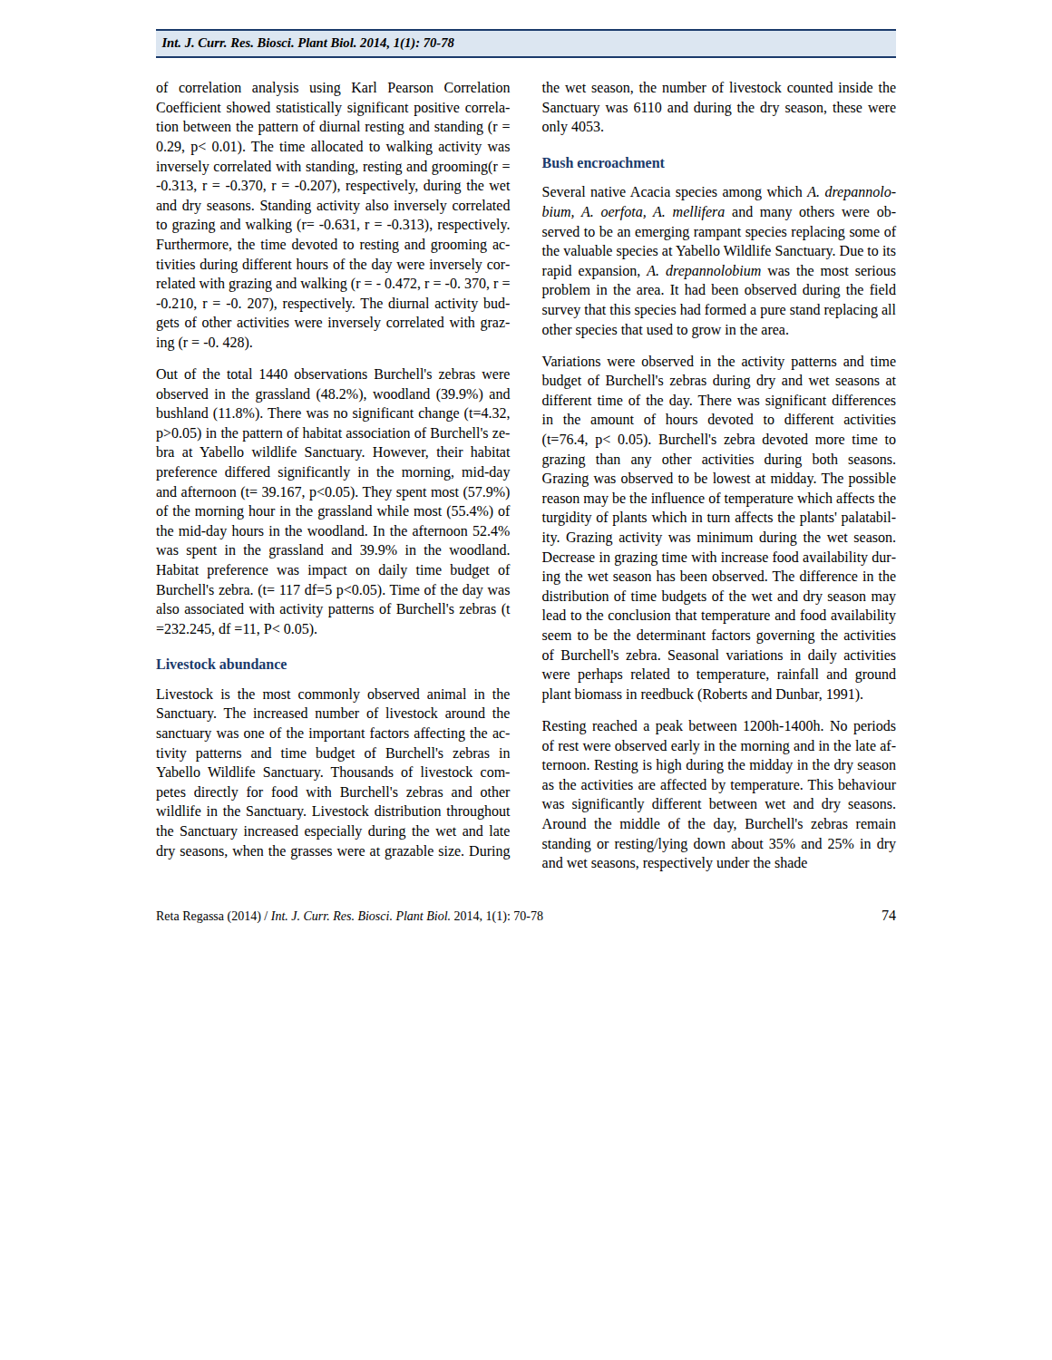Int. J. Curr. Res. Biosci. Plant Biol. 2014, 1(1): 70-78
of correlation analysis using Karl Pearson Correlation Coefficient showed statistically significant positive correlation between the pattern of diurnal resting and standing (r = 0.29, p< 0.01). The time allocated to walking activity was inversely correlated with standing, resting and grooming(r = -0.313, r = -0.370, r = -0.207), respectively, during the wet and dry seasons. Standing activity also inversely correlated to grazing and walking (r= -0.631, r = -0.313), respectively. Furthermore, the time devoted to resting and grooming activities during different hours of the day were inversely correlated with grazing and walking (r = - 0.472, r = -0. 370, r = -0.210, r = -0. 207), respectively. The diurnal activity budgets of other activities were inversely correlated with grazing (r = -0. 428).
Out of the total 1440 observations Burchell's zebras were observed in the grassland (48.2%), woodland (39.9%) and bushland (11.8%). There was no significant change (t=4.32, p>0.05) in the pattern of habitat association of Burchell's zebra at Yabello wildlife Sanctuary. However, their habitat preference differed significantly in the morning, mid-day and afternoon (t= 39.167, p<0.05). They spent most (57.9%) of the morning hour in the grassland while most (55.4%) of the mid-day hours in the woodland. In the afternoon 52.4% was spent in the grassland and 39.9% in the woodland. Habitat preference was impact on daily time budget of Burchell's zebra. (t= 117 df=5 p<0.05). Time of the day was also associated with activity patterns of Burchell's zebras (t =232.245, df =11, P< 0.05).
Livestock abundance
Livestock is the most commonly observed animal in the Sanctuary. The increased number of livestock around the sanctuary was one of the important factors affecting the activity patterns and time budget of Burchell's zebras in Yabello Wildlife Sanctuary. Thousands of livestock competes directly for food with Burchell's zebras and other wildlife in the Sanctuary. Livestock distribution throughout the Sanctuary increased especially during the wet and late dry seasons, when the grasses were at grazable size. During the wet season, the number of livestock counted inside the Sanctuary was 6110 and during the dry season, these were only 4053.
Bush encroachment
Several native Acacia species among which A. drepannolobium, A. oerfota, A. mellifera and many others were observed to be an emerging rampant species replacing some of the valuable species at Yabello Wildlife Sanctuary. Due to its rapid expansion, A. drepannolobium was the most serious problem in the area. It had been observed during the field survey that this species had formed a pure stand replacing all other species that used to grow in the area.
Variations were observed in the activity patterns and time budget of Burchell's zebras during dry and wet seasons at different time of the day. There was significant differences in the amount of hours devoted to different activities (t=76.4, p< 0.05). Burchell's zebra devoted more time to grazing than any other activities during both seasons. Grazing was observed to be lowest at midday. The possible reason may be the influence of temperature which affects the turgidity of plants which in turn affects the plants' palatability. Grazing activity was minimum during the wet season. Decrease in grazing time with increase food availability during the wet season has been observed. The difference in the distribution of time budgets of the wet and dry season may lead to the conclusion that temperature and food availability seem to be the determinant factors governing the activities of Burchell's zebra. Seasonal variations in daily activities were perhaps related to temperature, rainfall and ground plant biomass in reedbuck (Roberts and Dunbar, 1991).
Resting reached a peak between 1200h-1400h. No periods of rest were observed early in the morning and in the late afternoon. Resting is high during the midday in the dry season as the activities are affected by temperature. This behaviour was significantly different between wet and dry seasons. Around the middle of the day, Burchell's zebras remain standing or resting/lying down about 35% and 25% in dry and wet seasons, respectively under the shade
Reta Regassa (2014) / Int. J. Curr. Res. Biosci. Plant Biol. 2014, 1(1): 70-78 74